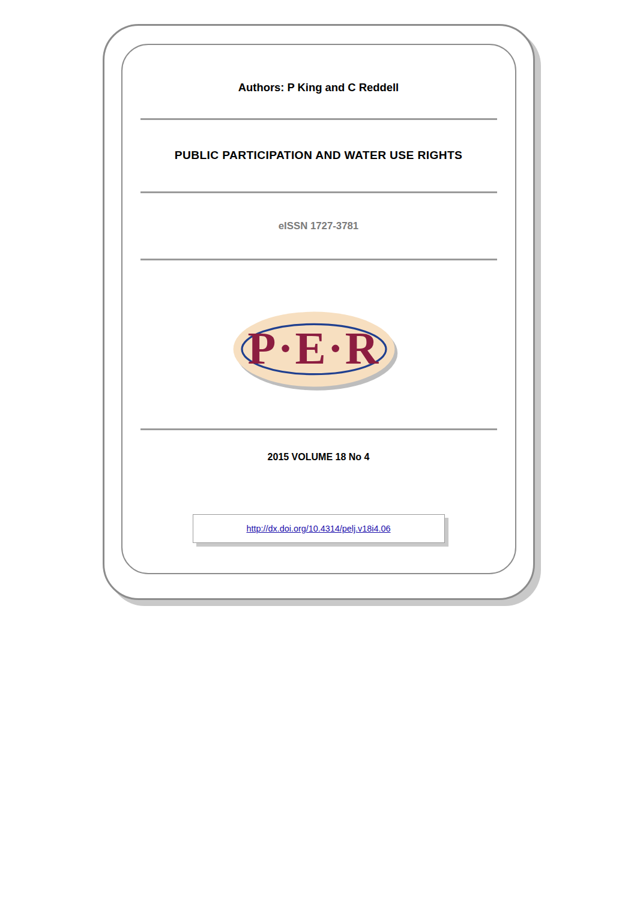Authors: P King and C Reddell
PUBLIC PARTICIPATION AND WATER USE RIGHTS
eISSN 1727-3781
P·E·R
2015 VOLUME 18 No 4
http://dx.doi.org/10.4314/pelj.v18i4.06